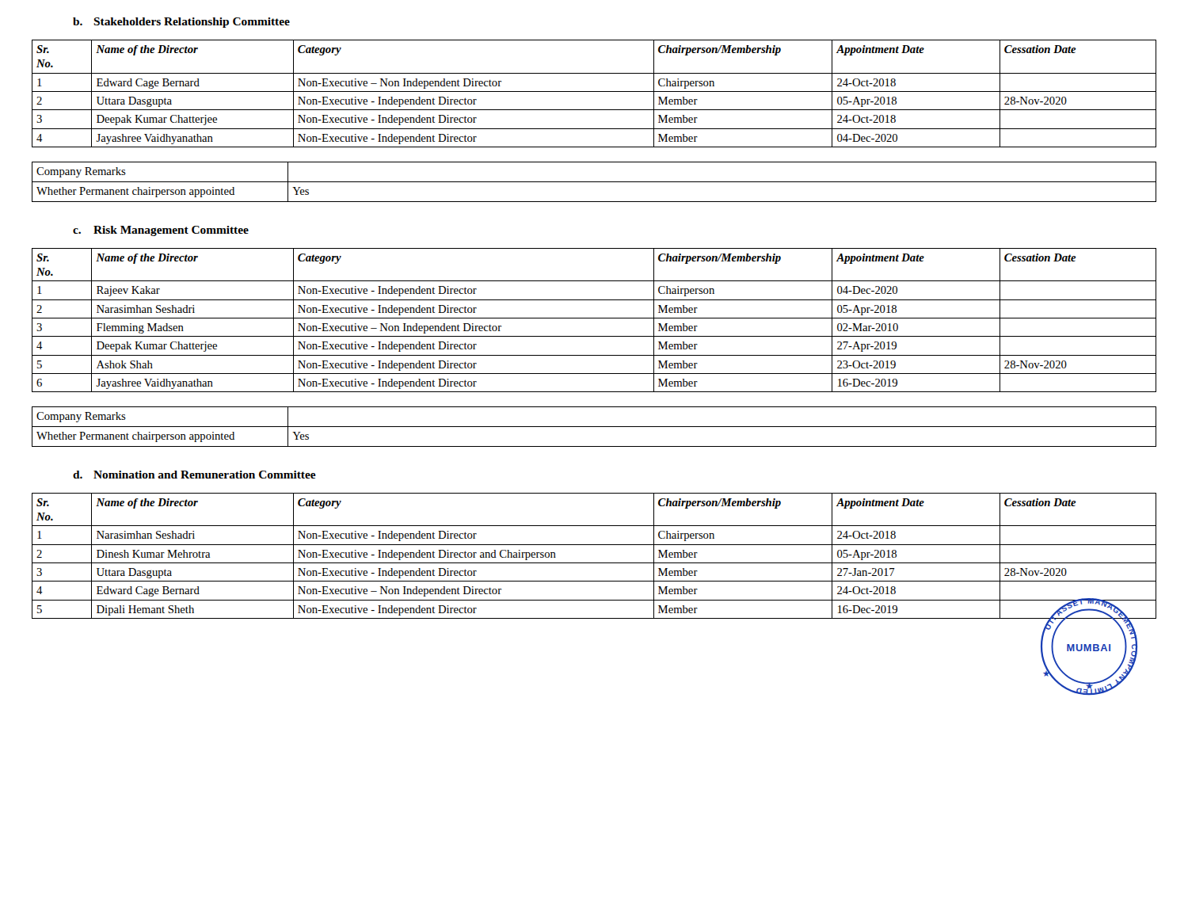b. Stakeholders Relationship Committee
| Sr. No. | Name of the Director | Category | Chairperson/Membership | Appointment Date | Cessation Date |
| --- | --- | --- | --- | --- | --- |
| 1 | Edward Cage Bernard | Non-Executive – Non Independent Director | Chairperson | 24-Oct-2018 | |
| 2 | Uttara Dasgupta | Non-Executive - Independent Director | Member | 05-Apr-2018 | 28-Nov-2020 |
| 3 | Deepak Kumar Chatterjee | Non-Executive - Independent Director | Member | 24-Oct-2018 | |
| 4 | Jayashree Vaidhyanathan | Non-Executive - Independent Director | Member | 04-Dec-2020 | |
| Company Remarks | |
| Whether Permanent chairperson appointed | Yes |
c. Risk Management Committee
| Sr. No. | Name of the Director | Category | Chairperson/Membership | Appointment Date | Cessation Date |
| --- | --- | --- | --- | --- | --- |
| 1 | Rajeev Kakar | Non-Executive - Independent Director | Chairperson | 04-Dec-2020 | |
| 2 | Narasimhan Seshadri | Non-Executive - Independent Director | Member | 05-Apr-2018 | |
| 3 | Flemming Madsen | Non-Executive – Non Independent Director | Member | 02-Mar-2010 | |
| 4 | Deepak Kumar Chatterjee | Non-Executive - Independent Director | Member | 27-Apr-2019 | |
| 5 | Ashok Shah | Non-Executive - Independent Director | Member | 23-Oct-2019 | 28-Nov-2020 |
| 6 | Jayashree Vaidhyanathan | Non-Executive - Independent Director | Member | 16-Dec-2019 | |
| Company Remarks | |
| Whether Permanent chairperson appointed | Yes |
d. Nomination and Remuneration Committee
| Sr. No. | Name of the Director | Category | Chairperson/Membership | Appointment Date | Cessation Date |
| --- | --- | --- | --- | --- | --- |
| 1 | Narasimhan Seshadri | Non-Executive - Independent Director | Chairperson | 24-Oct-2018 | |
| 2 | Dinesh Kumar Mehrotra | Non-Executive - Independent Director and Chairperson | Member | 05-Apr-2018 | |
| 3 | Uttara Dasgupta | Non-Executive - Independent Director | Member | 27-Jan-2017 | 28-Nov-2020 |
| 4 | Edward Cage Bernard | Non-Executive – Non Independent Director | Member | 24-Oct-2018 | |
| 5 | Dipali Hemant Sheth | Non-Executive - Independent Director | Member | 16-Dec-2019 | |
UTI ASSET MANAGEMENT COMPANY LIMITED MUMBAI ★ ★